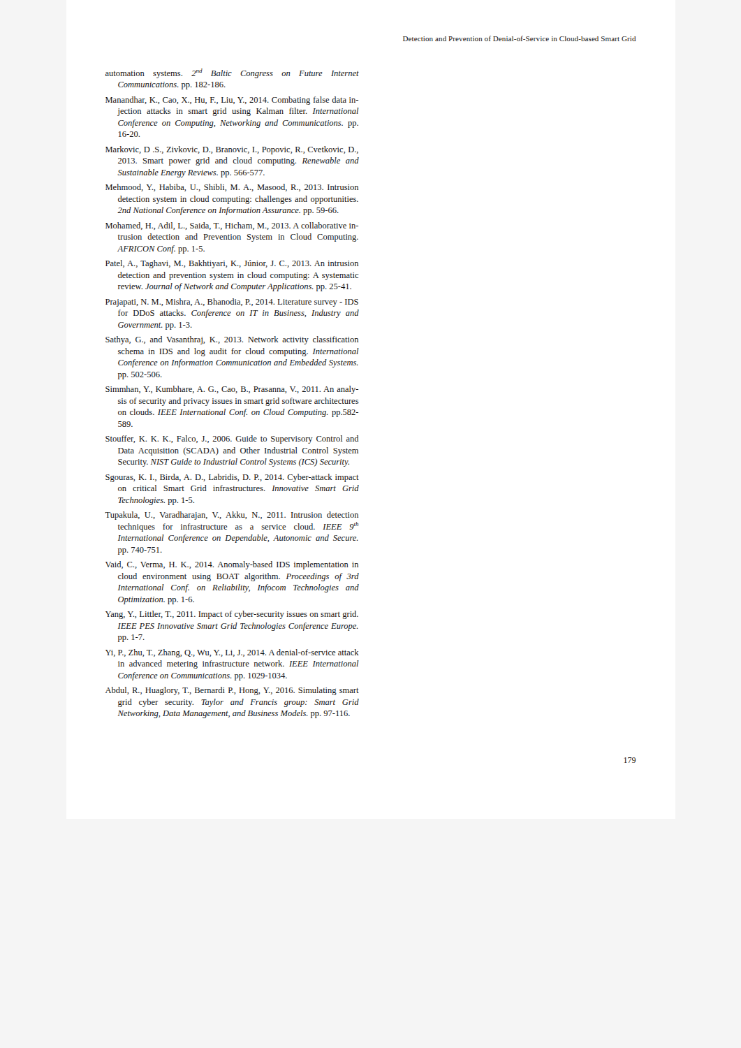Detection and Prevention of Denial-of-Service in Cloud-based Smart Grid
automation systems. 2nd Baltic Congress on Future Internet Communications. pp. 182-186.
Manandhar, K., Cao, X., Hu, F., Liu, Y., 2014. Combating false data injection attacks in smart grid using Kalman filter. International Conference on Computing, Networking and Communications. pp. 16-20.
Markovic, D .S., Zivkovic, D., Branovic, I., Popovic, R., Cvetkovic, D., 2013. Smart power grid and cloud computing. Renewable and Sustainable Energy Reviews. pp. 566-577.
Mehmood, Y., Habiba, U., Shibli, M. A., Masood, R., 2013. Intrusion detection system in cloud computing: challenges and opportunities. 2nd National Conference on Information Assurance. pp. 59-66.
Mohamed, H., Adil, L., Saida, T., Hicham, M., 2013. A collaborative intrusion detection and Prevention System in Cloud Computing. AFRICON Conf. pp. 1-5.
Patel, A., Taghavi, M., Bakhtiyari, K., Júnior, J. C., 2013. An intrusion detection and prevention system in cloud computing: A systematic review. Journal of Network and Computer Applications. pp. 25-41.
Prajapati, N. M., Mishra, A., Bhanodia, P., 2014. Literature survey - IDS for DDoS attacks. Conference on IT in Business, Industry and Government. pp. 1-3.
Sathya, G., and Vasanthraj, K., 2013. Network activity classification schema in IDS and log audit for cloud computing. International Conference on Information Communication and Embedded Systems. pp. 502-506.
Simmhan, Y., Kumbhare, A. G., Cao, B., Prasanna, V., 2011. An analysis of security and privacy issues in smart grid software architectures on clouds. IEEE International Conf. on Cloud Computing. pp.582-589.
Stouffer, K. K. K., Falco, J., 2006. Guide to Supervisory Control and Data Acquisition (SCADA) and Other Industrial Control System Security. NIST Guide to Industrial Control Systems (ICS) Security.
Sgouras, K. I., Birda, A. D., Labridis, D. P., 2014. Cyber-attack impact on critical Smart Grid infrastructures. Innovative Smart Grid Technologies. pp. 1-5.
Tupakula, U., Varadharajan, V., Akku, N., 2011. Intrusion detection techniques for infrastructure as a service cloud. IEEE 9th International Conference on Dependable, Autonomic and Secure. pp. 740-751.
Vaid, C., Verma, H. K., 2014. Anomaly-based IDS implementation in cloud environment using BOAT algorithm. Proceedings of 3rd International Conf. on Reliability, Infocom Technologies and Optimization. pp. 1-6.
Yang, Y., Littler, T., 2011. Impact of cyber-security issues on smart grid. IEEE PES Innovative Smart Grid Technologies Conference Europe. pp. 1-7.
Yi, P., Zhu, T., Zhang, Q., Wu, Y., Li, J., 2014. A denial-of-service attack in advanced metering infrastructure network. IEEE International Conference on Communications. pp. 1029-1034.
Abdul, R., Huaglory, T., Bernardi P., Hong, Y., 2016. Simulating smart grid cyber security. Taylor and Francis group: Smart Grid Networking, Data Management, and Business Models. pp. 97-116.
179